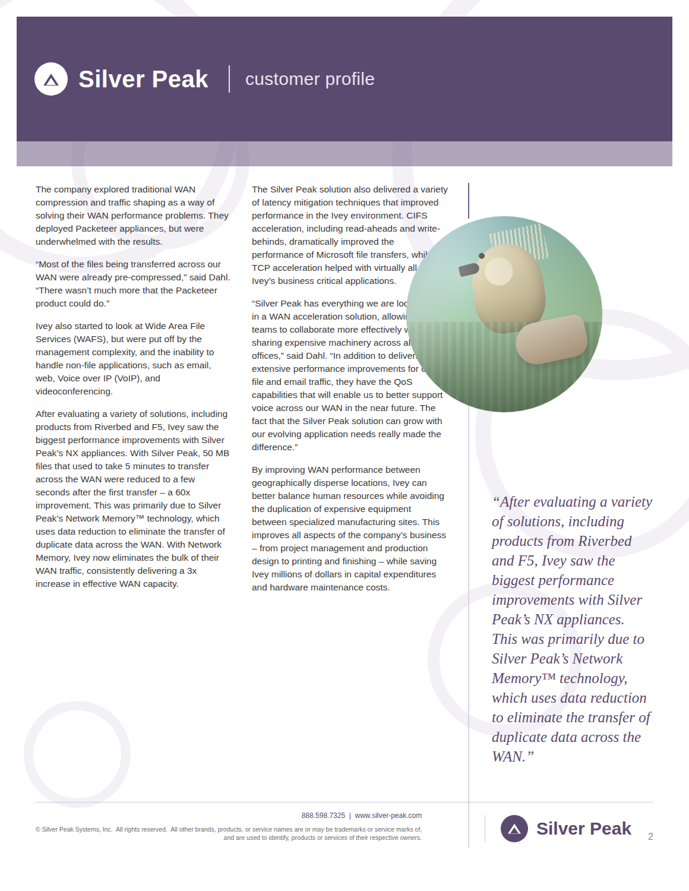Silver Peak
customer profile
The company explored traditional WAN compression and traffic shaping as a way of solving their WAN performance problems. They deployed Packeteer appliances, but were underwhelmed with the results.
“Most of the files being transferred across our WAN were already pre-compressed,” said Dahl. “There wasn’t much more that the Packeteer product could do.”
Ivey also started to look at Wide Area File Services (WAFS), but were put off by the management complexity, and the inability to handle non-file applications, such as email, web, Voice over IP (VoIP), and videoconferencing.
After evaluating a variety of solutions, including products from Riverbed and F5, Ivey saw the biggest performance improvements with Silver Peak’s NX appliances. With Silver Peak, 50 MB files that used to take 5 minutes to transfer across the WAN were reduced to a few seconds after the first transfer – a 60x improvement. This was primarily due to Silver Peak’s Network Memory™ technology, which uses data reduction to eliminate the transfer of duplicate data across the WAN. With Network Memory, Ivey now eliminates the bulk of their WAN traffic, consistently delivering a 3x increase in effective WAN capacity.
The Silver Peak solution also delivered a variety of latency mitigation techniques that improved performance in the Ivey environment. CIFS acceleration, including read-aheads and write-behinds, dramatically improved the performance of Microsoft file transfers, while TCP acceleration helped with virtually all of Ivey’s business critical applications.
“Silver Peak has everything we are looking for in a WAN acceleration solution, allowing our teams to collaborate more effectively while sharing expensive machinery across all of our offices,” said Dahl. “In addition to delivering extensive performance improvements for our file and email traffic, they have the QoS capabilities that will enable us to better support voice across our WAN in the near future. The fact that the Silver Peak solution can grow with our evolving application needs really made the difference.”
By improving WAN performance between geographically disperse locations, Ivey can better balance human resources while avoiding the duplication of expensive equipment between specialized manufacturing sites. This improves all aspects of the company’s business – from project management and production design to printing and finishing – while saving Ivey millions of dollars in capital expenditures and hardware maintenance costs.
“After evaluating a variety of solutions, including products from Riverbed and F5, Ivey saw the biggest performance improvements with Silver Peak’s NX appliances. This was primarily due to Silver Peak’s Network Memory™ technology, which uses data reduction to eliminate the transfer of duplicate data across the WAN.”
888.598.7325 | www.silver-peak.com
© Silver Peak Systems, Inc. All rights reserved. All other brands, products, or service names are or may be trademarks or service marks of,
and are used to identify, products or services of their respective owners.
Silver Peak
2